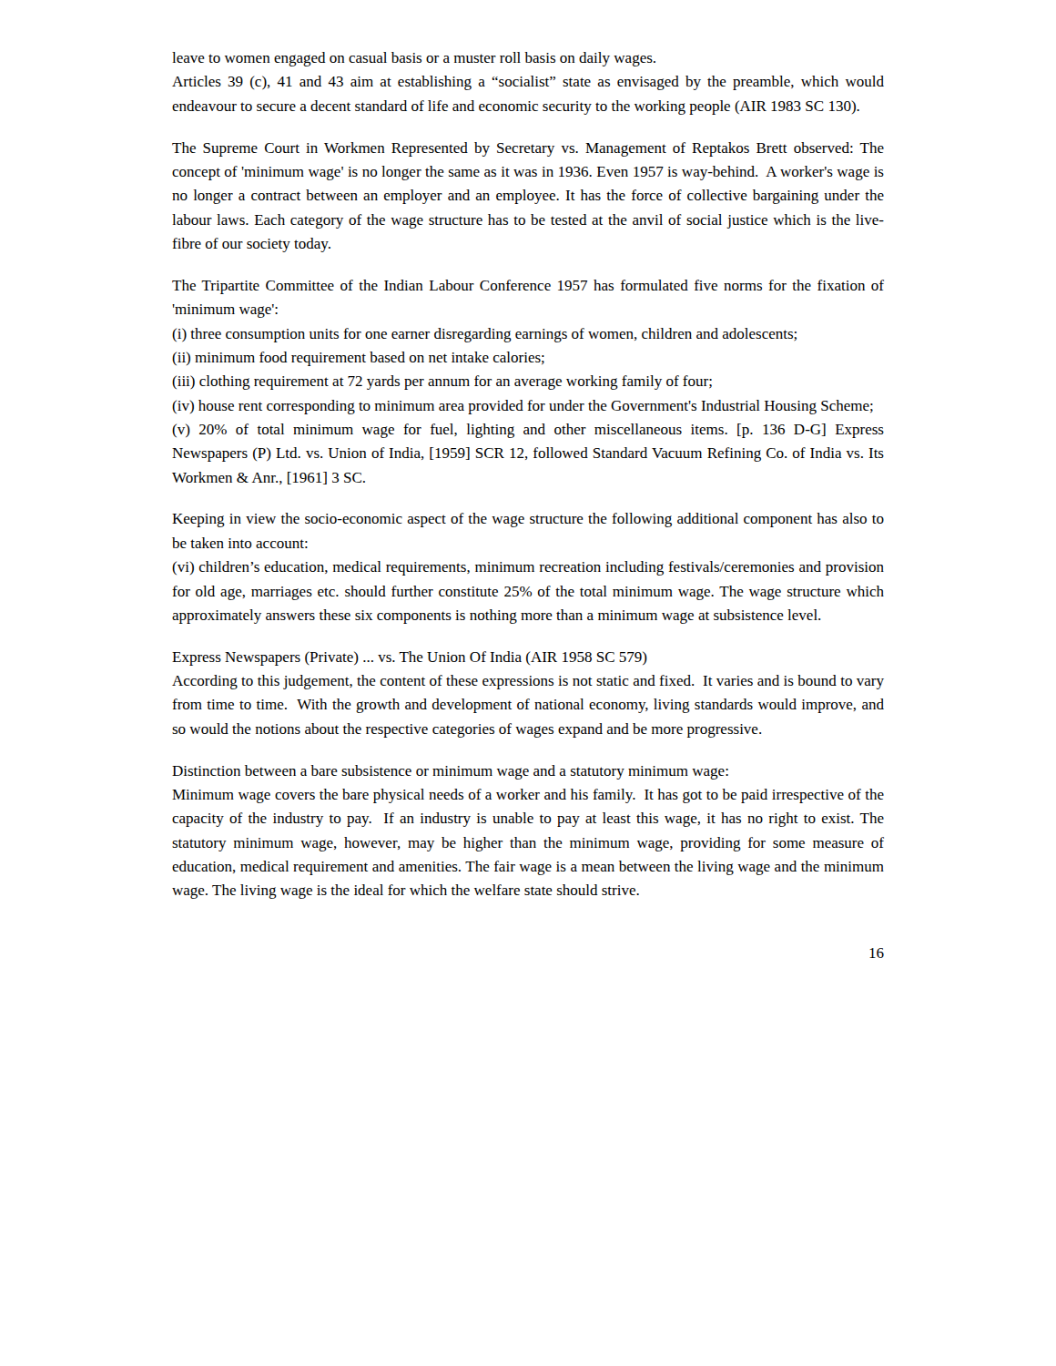leave to women engaged on casual basis or a muster roll basis on daily wages.
Articles 39 (c), 41 and 43 aim at establishing a “socialist” state as envisaged by the preamble, which would endeavour to secure a decent standard of life and economic security to the working people (AIR 1983 SC 130).
The Supreme Court in Workmen Represented by Secretary vs. Management of Reptakos Brett observed: The concept of 'minimum wage' is no longer the same as it was in 1936. Even 1957 is way-behind. A worker's wage is no longer a contract between an employer and an employee. It has the force of collective bargaining under the labour laws. Each category of the wage structure has to be tested at the anvil of social justice which is the live-fibre of our society today.
The Tripartite Committee of the Indian Labour Conference 1957 has formulated five norms for the fixation of 'minimum wage':
(i) three consumption units for one earner disregarding earnings of women, children and adolescents;
(ii) minimum food requirement based on net intake calories;
(iii) clothing requirement at 72 yards per annum for an average working family of four;
(iv) house rent corresponding to minimum area provided for under the Government's Industrial Housing Scheme;
(v) 20% of total minimum wage for fuel, lighting and other miscellaneous items. [p. 136 D-G] Express Newspapers (P) Ltd. vs. Union of India, [1959] SCR 12, followed Standard Vacuum Refining Co. of India vs. Its Workmen & Anr., [1961] 3 SC.
Keeping in view the socio-economic aspect of the wage structure the following additional component has also to be taken into account:
(vi) children’s education, medical requirements, minimum recreation including festivals/ceremonies and provision for old age, marriages etc. should further constitute 25% of the total minimum wage. The wage structure which approximately answers these six components is nothing more than a minimum wage at subsistence level.
Express Newspapers (Private) ... vs. The Union Of India (AIR 1958 SC 579)
According to this judgement, the content of these expressions is not static and fixed. It varies and is bound to vary from time to time. With the growth and development of national economy, living standards would improve, and so would the notions about the respective categories of wages expand and be more progressive.
Distinction between a bare subsistence or minimum wage and a statutory minimum wage:
Minimum wage covers the bare physical needs of a worker and his family. It has got to be paid irrespective of the capacity of the industry to pay. If an industry is unable to pay at least this wage, it has no right to exist. The statutory minimum wage, however, may be higher than the minimum wage, providing for some measure of education, medical requirement and amenities. The fair wage is a mean between the living wage and the minimum wage. The living wage is the ideal for which the welfare state should strive.
16